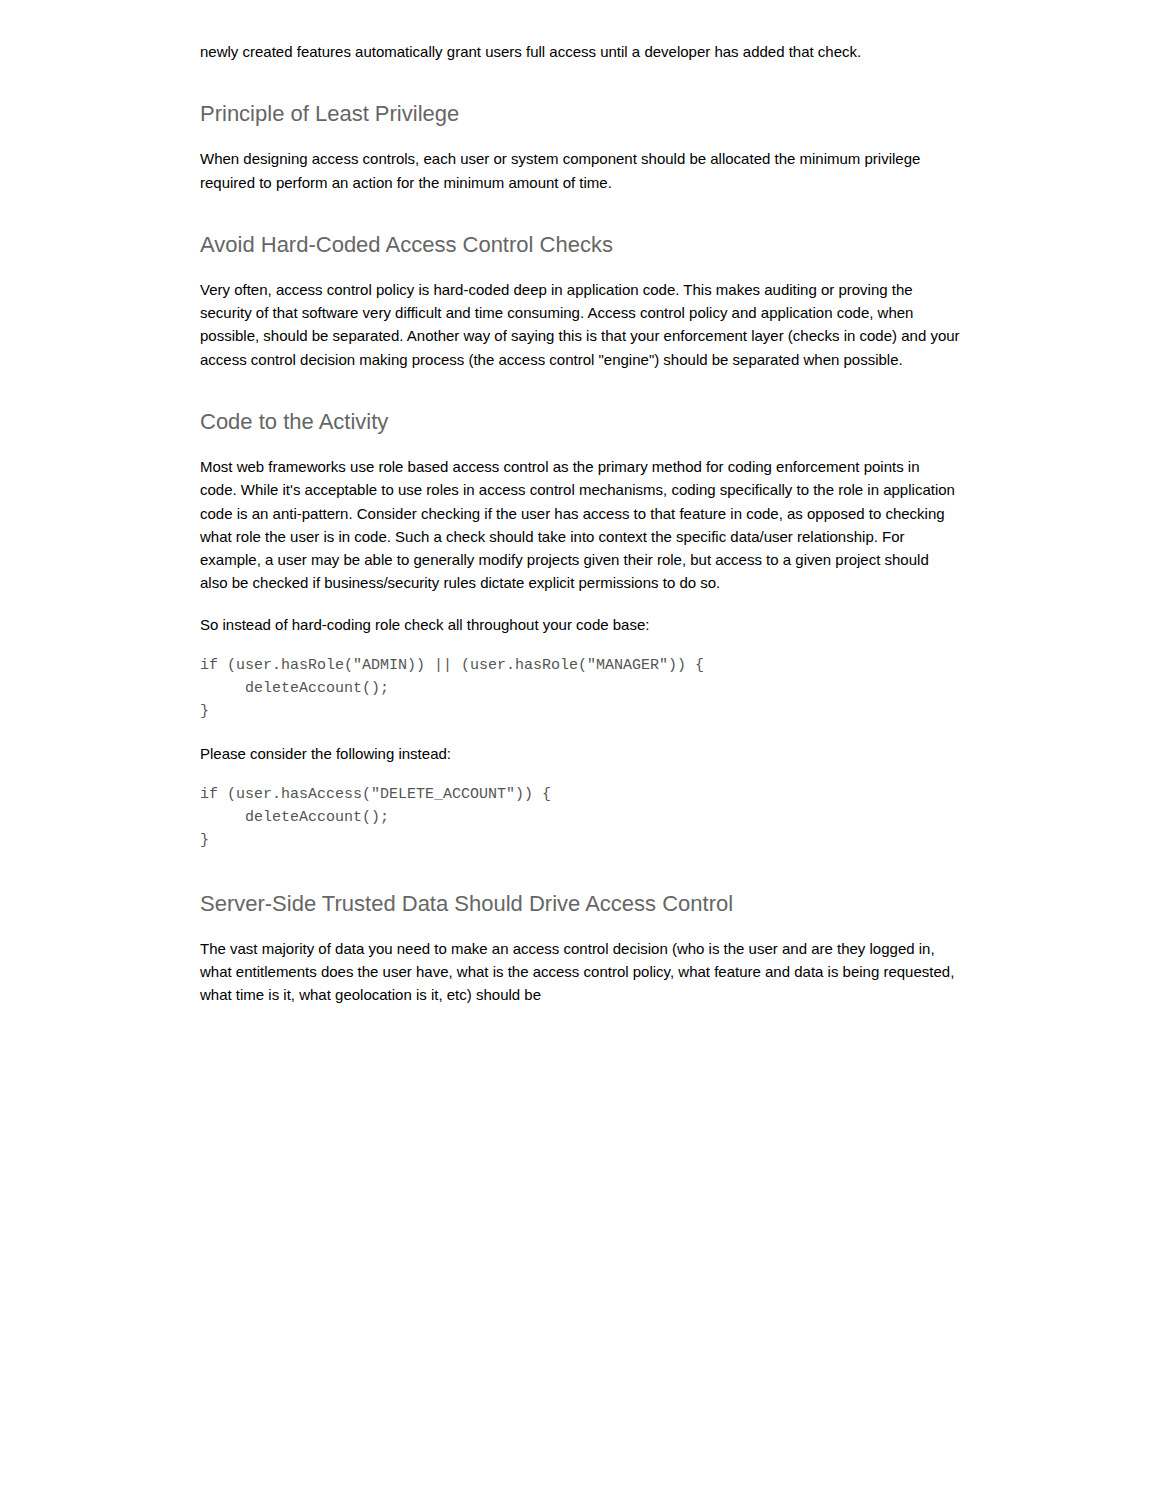newly created features automatically grant users full access until a developer has added that check.
Principle of Least Privilege
When designing access controls, each user or system component should be allocated the minimum privilege required to perform an action for the minimum amount of time.
Avoid Hard-Coded Access Control Checks
Very often, access control policy is hard-coded deep in application code. This makes auditing or proving the security of that software very difficult and time consuming. Access control policy and application code, when possible, should be separated. Another way of saying this is that your enforcement layer (checks in code) and your access control decision making process (the access control "engine") should be separated when possible.
Code to the Activity
Most web frameworks use role based access control as the primary method for coding enforcement points in code. While it's acceptable to use roles in access control mechanisms, coding specifically to the role in application code is an anti-pattern. Consider checking if the user has access to that feature in code, as opposed to checking what role the user is in code. Such a check should take into context the specific data/user relationship. For example, a user may be able to generally modify projects given their role, but access to a given project should also be checked if business/security rules dictate explicit permissions to do so.
So instead of hard-coding role check all throughout your code base:
if (user.hasRole("ADMIN)) || (user.hasRole("MANAGER")) {
     deleteAccount();
}
Please consider the following instead:
if (user.hasAccess("DELETE_ACCOUNT")) {
     deleteAccount();
}
Server-Side Trusted Data Should Drive Access Control
The vast majority of data you need to make an access control decision (who is the user and are they logged in, what entitlements does the user have, what is the access control policy, what feature and data is being requested, what time is it, what geolocation is it, etc) should be